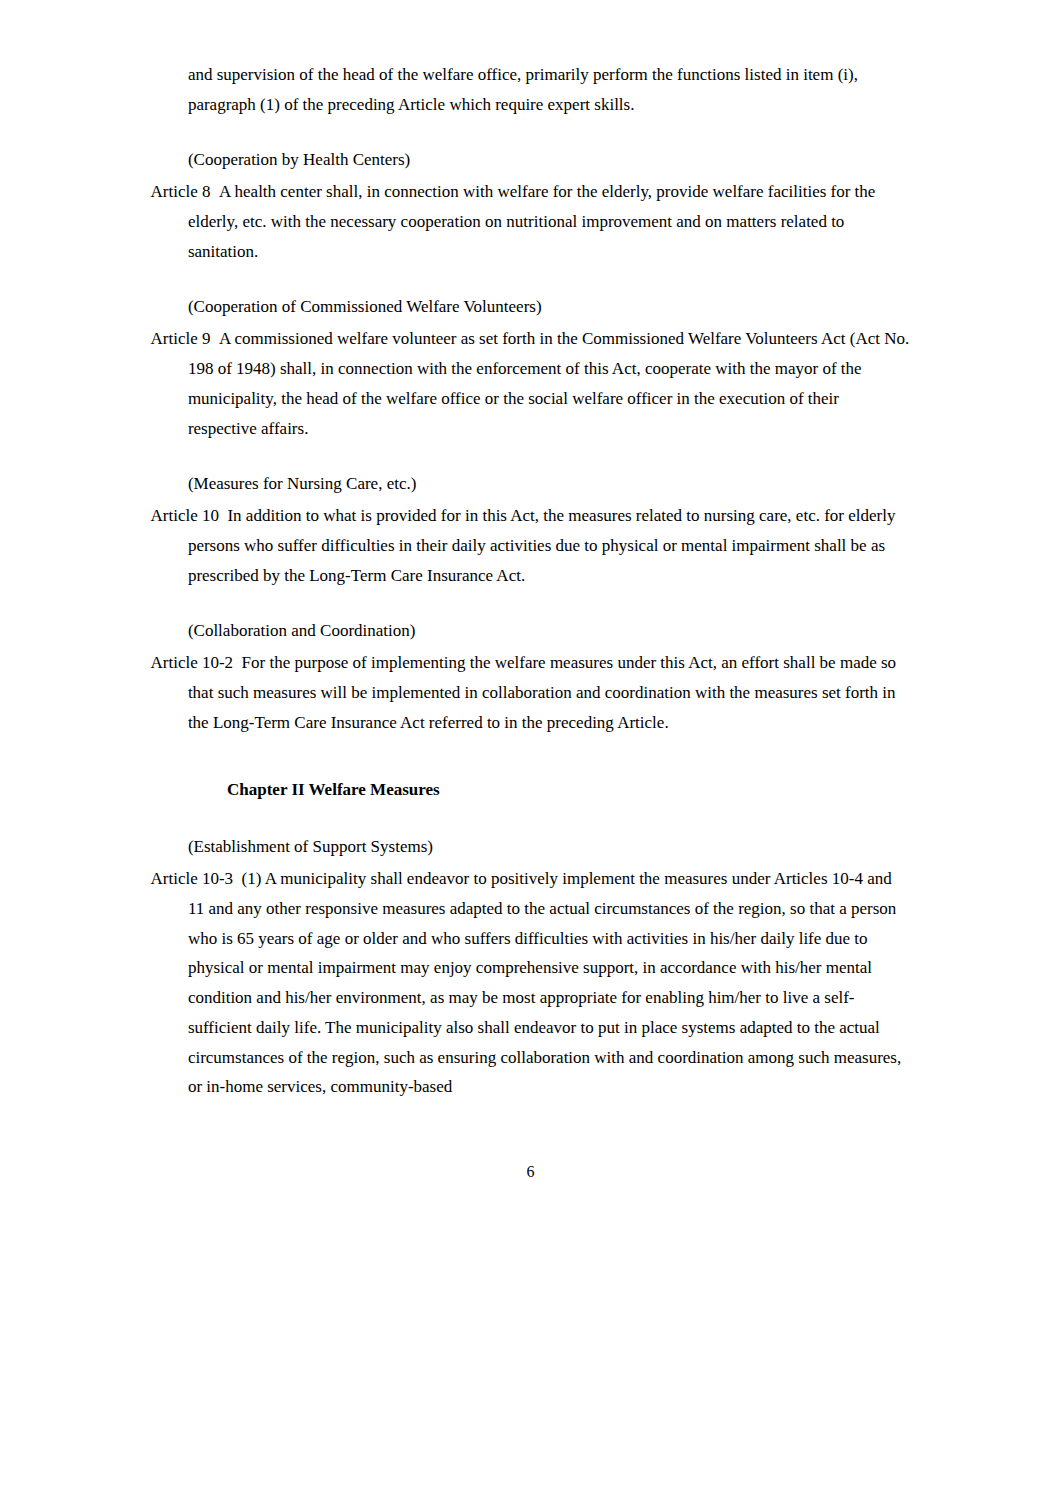and supervision of the head of the welfare office, primarily perform the functions listed in item (i), paragraph (1) of the preceding Article which require expert skills.
(Cooperation by Health Centers)
Article 8 A health center shall, in connection with welfare for the elderly, provide welfare facilities for the elderly, etc. with the necessary cooperation on nutritional improvement and on matters related to sanitation.
(Cooperation of Commissioned Welfare Volunteers)
Article 9 A commissioned welfare volunteer as set forth in the Commissioned Welfare Volunteers Act (Act No. 198 of 1948) shall, in connection with the enforcement of this Act, cooperate with the mayor of the municipality, the head of the welfare office or the social welfare officer in the execution of their respective affairs.
(Measures for Nursing Care, etc.)
Article 10 In addition to what is provided for in this Act, the measures related to nursing care, etc. for elderly persons who suffer difficulties in their daily activities due to physical or mental impairment shall be as prescribed by the Long-Term Care Insurance Act.
(Collaboration and Coordination)
Article 10-2 For the purpose of implementing the welfare measures under this Act, an effort shall be made so that such measures will be implemented in collaboration and coordination with the measures set forth in the Long-Term Care Insurance Act referred to in the preceding Article.
Chapter II Welfare Measures
(Establishment of Support Systems)
Article 10-3 (1) A municipality shall endeavor to positively implement the measures under Articles 10-4 and 11 and any other responsive measures adapted to the actual circumstances of the region, so that a person who is 65 years of age or older and who suffers difficulties with activities in his/her daily life due to physical or mental impairment may enjoy comprehensive support, in accordance with his/her mental condition and his/her environment, as may be most appropriate for enabling him/her to live a self-sufficient daily life. The municipality also shall endeavor to put in place systems adapted to the actual circumstances of the region, such as ensuring collaboration with and coordination among such measures, or in-home services, community-based
6